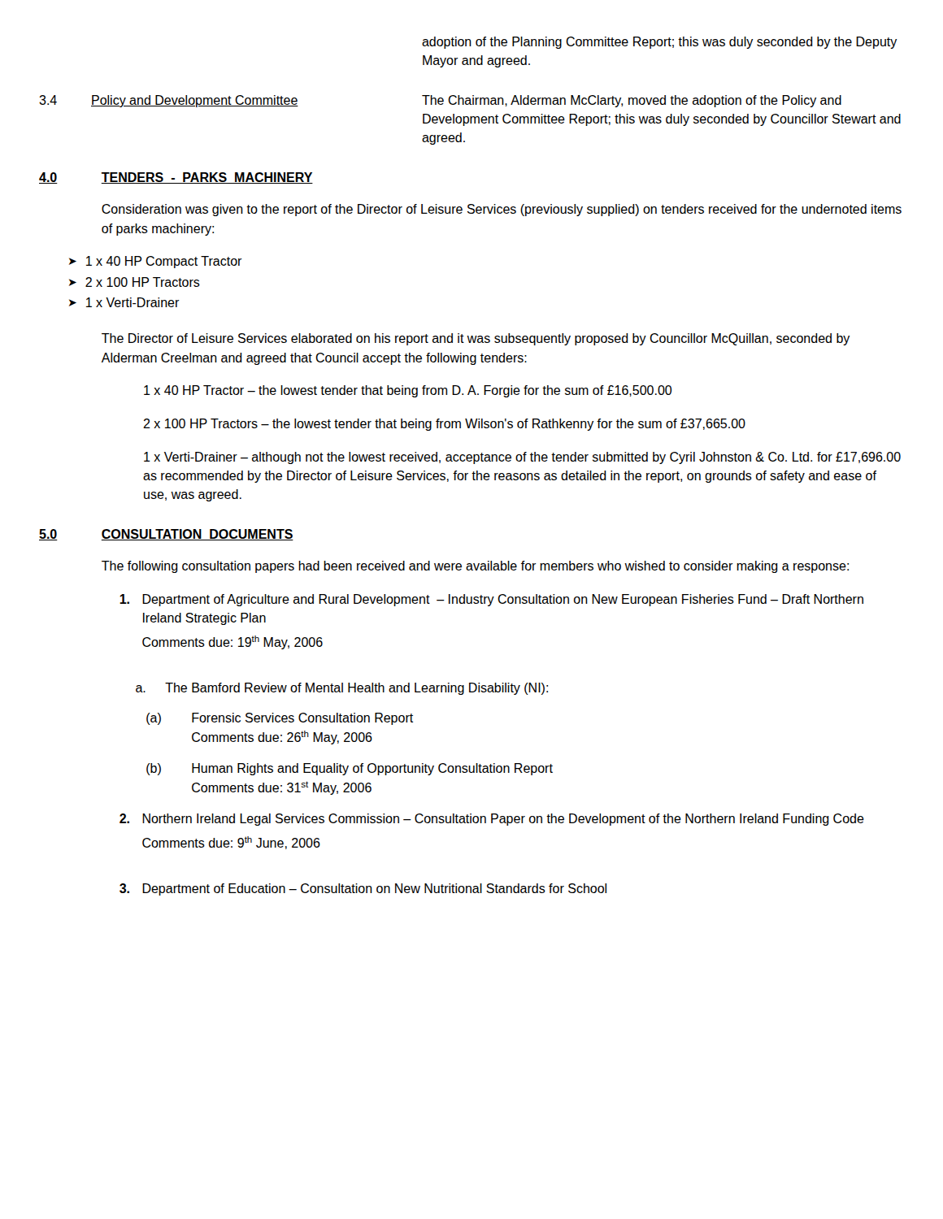adoption of the Planning Committee Report; this was duly seconded by the Deputy Mayor and agreed.
3.4
Policy and Development Committee
The Chairman, Alderman McClarty, moved the adoption of the Policy and Development Committee Report; this was duly seconded by Councillor Stewart and agreed.
4.0 TENDERS - PARKS MACHINERY
Consideration was given to the report of the Director of Leisure Services (previously supplied) on tenders received for the undernoted items of parks machinery:
1 x 40 HP Compact Tractor
2 x 100 HP Tractors
1 x Verti-Drainer
The Director of Leisure Services elaborated on his report and it was subsequently proposed by Councillor McQuillan, seconded by Alderman Creelman and agreed that Council accept the following tenders:
1 x 40 HP Tractor – the lowest tender that being from D. A. Forgie for the sum of £16,500.00
2 x 100 HP Tractors – the lowest tender that being from Wilson's of Rathkenny for the sum of £37,665.00
1 x Verti-Drainer – although not the lowest received, acceptance of the tender submitted by Cyril Johnston & Co. Ltd. for £17,696.00 as recommended by the Director of Leisure Services, for the reasons as detailed in the report, on grounds of safety and ease of use, was agreed.
5.0 CONSULTATION DOCUMENTS
The following consultation papers had been received and were available for members who wished to consider making a response:
1.
Department of Agriculture and Rural Development – Industry Consultation on New European Fisheries Fund – Draft Northern Ireland Strategic Plan
Comments due: 19th May, 2006
a.
The Bamford Review of Mental Health and Learning Disability (NI):
(a)
Forensic Services Consultation Report
Comments due: 26th May, 2006
(b)
Human Rights and Equality of Opportunity Consultation Report
Comments due: 31st May, 2006
2.
Northern Ireland Legal Services Commission – Consultation Paper on the Development of the Northern Ireland Funding Code
Comments due: 9th June, 2006
3.
Department of Education – Consultation on New Nutritional Standards for School